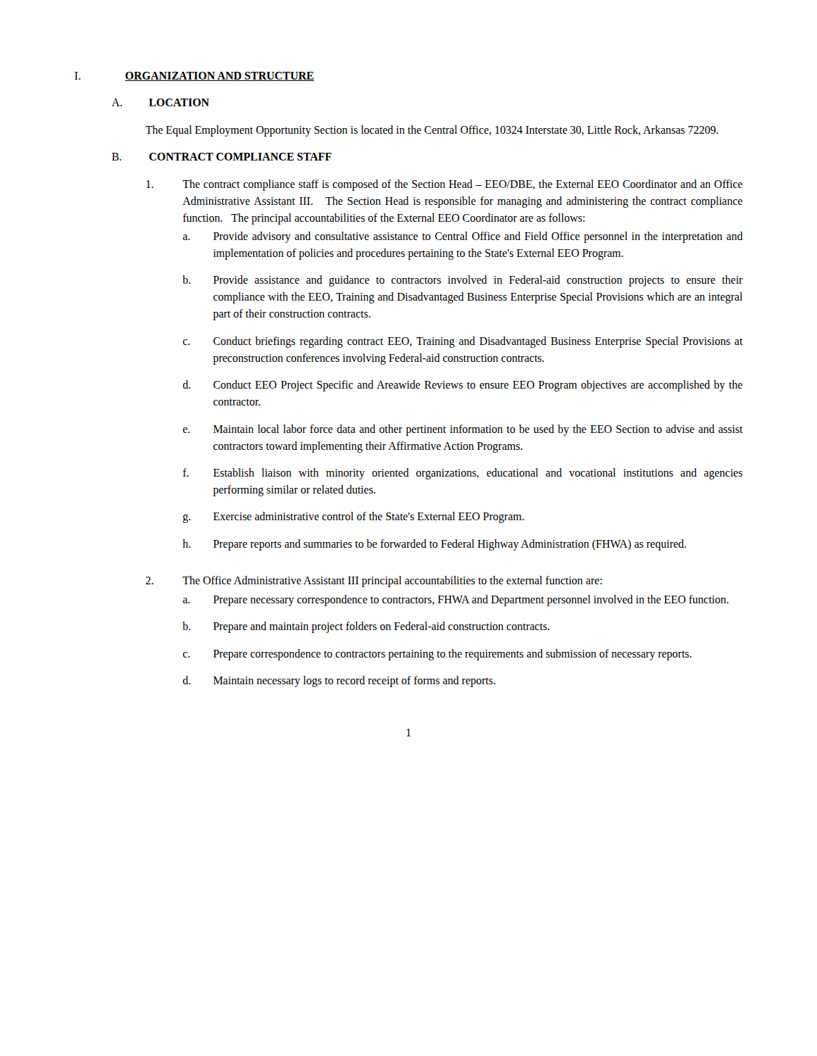I.
ORGANIZATION AND STRUCTURE
A.
LOCATION
The Equal Employment Opportunity Section is located in the Central Office, 10324 Interstate 30, Little Rock, Arkansas 72209.
B.
CONTRACT COMPLIANCE STAFF
1.
The contract compliance staff is composed of the Section Head – EEO/DBE, the External EEO Coordinator and an Office Administrative Assistant III. The Section Head is responsible for managing and administering the contract compliance function. The principal accountabilities of the External EEO Coordinator are as follows:
a.
Provide advisory and consultative assistance to Central Office and Field Office personnel in the interpretation and implementation of policies and procedures pertaining to the State's External EEO Program.
b.
Provide assistance and guidance to contractors involved in Federal-aid construction projects to ensure their compliance with the EEO, Training and Disadvantaged Business Enterprise Special Provisions which are an integral part of their construction contracts.
c.
Conduct briefings regarding contract EEO, Training and Disadvantaged Business Enterprise Special Provisions at preconstruction conferences involving Federal-aid construction contracts.
d.
Conduct EEO Project Specific and Areawide Reviews to ensure EEO Program objectives are accomplished by the contractor.
e.
Maintain local labor force data and other pertinent information to be used by the EEO Section to advise and assist contractors toward implementing their Affirmative Action Programs.
f.
Establish liaison with minority oriented organizations, educational and vocational institutions and agencies performing similar or related duties.
g.
Exercise administrative control of the State's External EEO Program.
h.
Prepare reports and summaries to be forwarded to Federal Highway Administration (FHWA) as required.
2.
The Office Administrative Assistant III principal accountabilities to the external function are:
a.
Prepare necessary correspondence to contractors, FHWA and Department personnel involved in the EEO function.
b.
Prepare and maintain project folders on Federal-aid construction contracts.
c.
Prepare correspondence to contractors pertaining to the requirements and submission of necessary reports.
d.
Maintain necessary logs to record receipt of forms and reports.
1